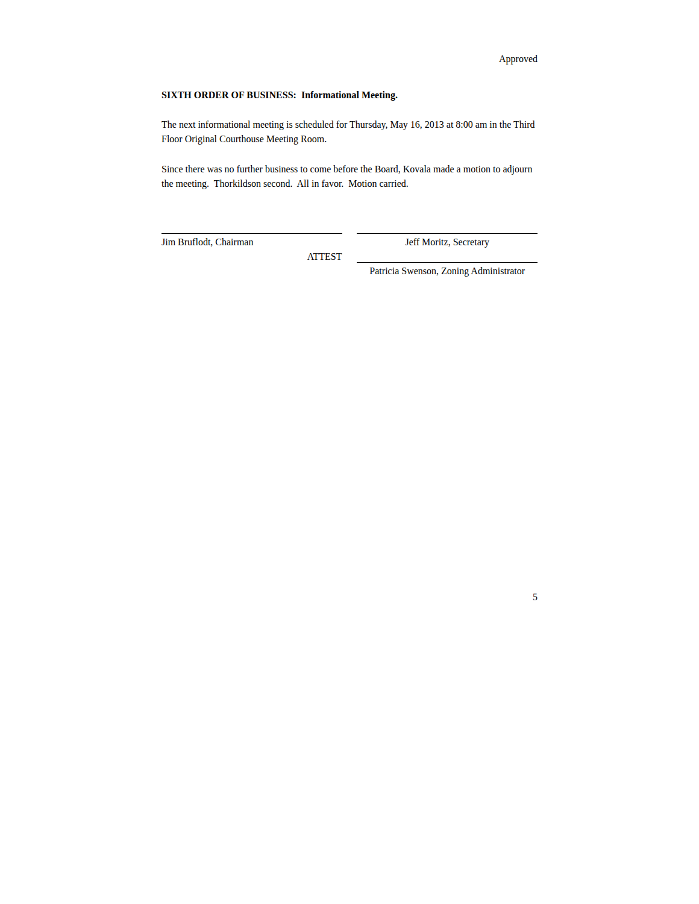Approved
SIXTH ORDER OF BUSINESS: Informational Meeting.
The next informational meeting is scheduled for Thursday, May 16, 2013 at 8:00 am in the Third Floor Original Courthouse Meeting Room.
Since there was no further business to come before the Board, Kovala made a motion to adjourn the meeting. Thorkildson second. All in favor. Motion carried.
| Jim Bruflodt, Chairman | | Jeff Moritz, Secretary |
| ATTEST | | |
| | | Patricia Swenson, Zoning Administrator |
5